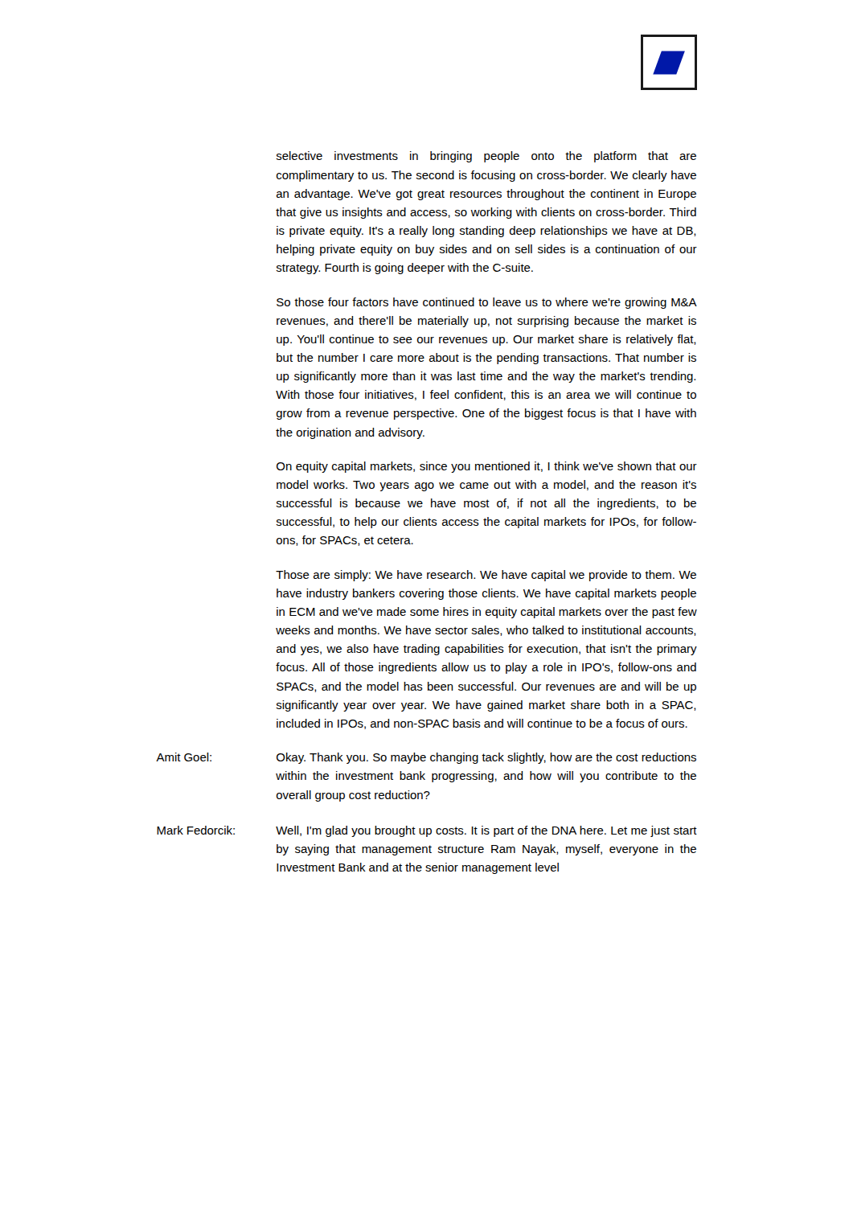selective investments in bringing people onto the platform that are complimentary to us. The second is focusing on cross-border. We clearly have an advantage. We've got great resources throughout the continent in Europe that give us insights and access, so working with clients on cross-border. Third is private equity. It's a really long standing deep relationships we have at DB, helping private equity on buy sides and on sell sides is a continuation of our strategy. Fourth is going deeper with the C-suite.
So those four factors have continued to leave us to where we're growing M&A revenues, and there'll be materially up, not surprising because the market is up. You'll continue to see our revenues up. Our market share is relatively flat, but the number I care more about is the pending transactions. That number is up significantly more than it was last time and the way the market's trending. With those four initiatives, I feel confident, this is an area we will continue to grow from a revenue perspective. One of the biggest focus is that I have with the origination and advisory.
On equity capital markets, since you mentioned it, I think we've shown that our model works. Two years ago we came out with a model, and the reason it's successful is because we have most of, if not all the ingredients, to be successful, to help our clients access the capital markets for IPOs, for follow-ons, for SPACs, et cetera.
Those are simply: We have research. We have capital we provide to them. We have industry bankers covering those clients. We have capital markets people in ECM and we've made some hires in equity capital markets over the past few weeks and months. We have sector sales, who talked to institutional accounts, and yes, we also have trading capabilities for execution, that isn't the primary focus. All of those ingredients allow us to play a role in IPO's, follow-ons and SPACs, and the model has been successful. Our revenues are and will be up significantly year over year. We have gained market share both in a SPAC, included in IPOs, and non-SPAC basis and will continue to be a focus of ours.
Amit Goel:
Okay. Thank you. So maybe changing tack slightly, how are the cost reductions within the investment bank progressing, and how will you contribute to the overall group cost reduction?
Mark Fedorcik:
Well, I'm glad you brought up costs. It is part of the DNA here. Let me just start by saying that management structure Ram Nayak, myself, everyone in the Investment Bank and at the senior management level